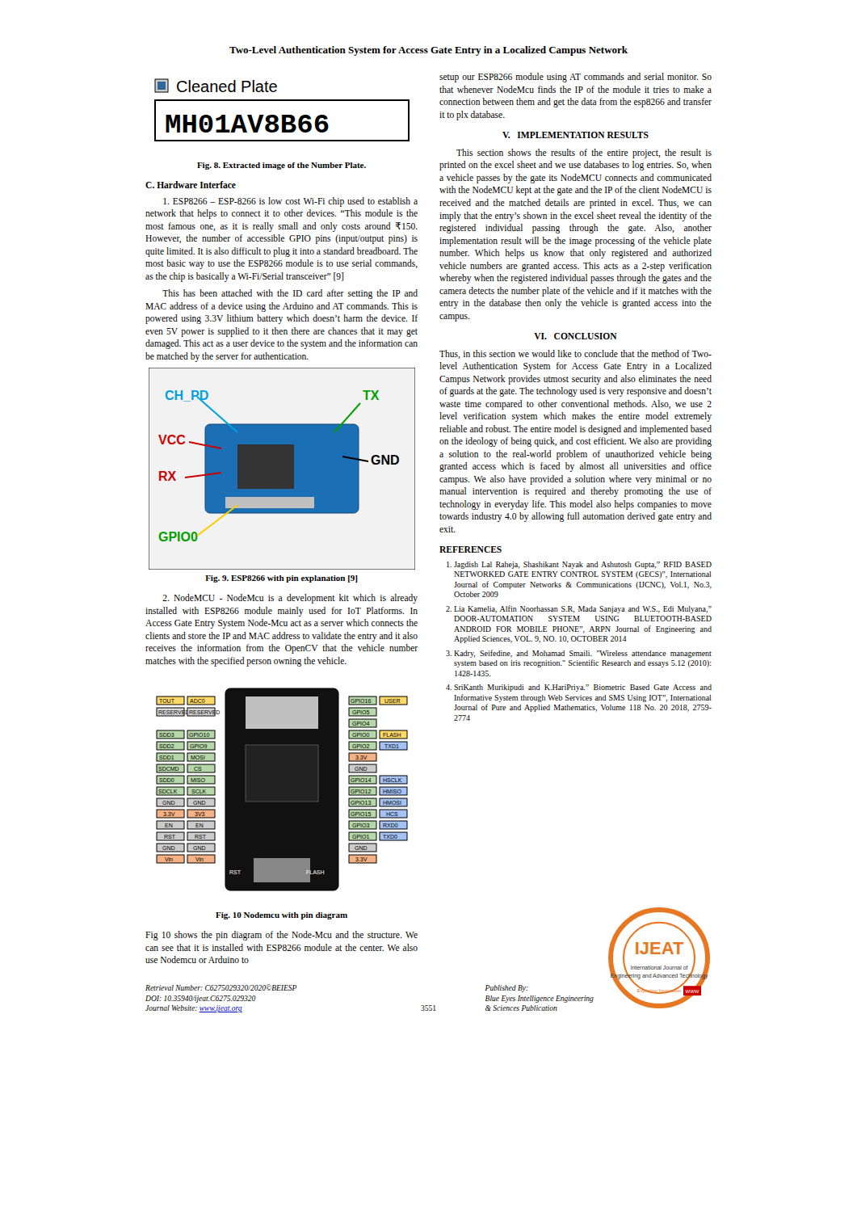Two-Level Authentication System for Access Gate Entry in a Localized Campus Network
Fig. 8. Extracted image of the Number Plate.
C. Hardware Interface
1. ESP8266 – ESP-8266 is low cost Wi-Fi chip used to establish a network that helps to connect it to other devices. “This module is the most famous one, as it is really small and only costs around ₹150. However, the number of accessible GPIO pins (input/output pins) is quite limited. It is also difficult to plug it into a standard breadboard. The most basic way to use the ESP8266 module is to use serial commands, as the chip is basically a Wi-Fi/Serial transceiver” [9]
This has been attached with the ID card after setting the IP and MAC address of a device using the Arduino and AT commands. This is powered using 3.3V lithium battery which doesn’t harm the device. If even 5V power is supplied to it then there are chances that it may get damaged. This act as a user device to the system and the information can be matched by the server for authentication.
Fig. 9. ESP8266 with pin explanation [9]
2. NodeMCU - NodeMcu is a development kit which is already installed with ESP8266 module mainly used for IoT Platforms. In Access Gate Entry System Node-Mcu act as a server which connects the clients and store the IP and MAC address to validate the entry and it also receives the information from the OpenCV that the vehicle number matches with the specified person owning the vehicle.
Fig. 10 Nodemcu with pin diagram
Fig 10 shows the pin diagram of the Node-Mcu and the structure. We can see that it is installed with ESP8266 module at the center. We also use Nodemcu or Arduino to
setup our ESP8266 module using AT commands and serial monitor. So that whenever NodeMcu finds the IP of the module it tries to make a connection between them and get the data from the esp8266 and transfer it to plx database.
V. IMPLEMENTATION RESULTS
This section shows the results of the entire project, the result is printed on the excel sheet and we use databases to log entries. So, when a vehicle passes by the gate its NodeMCU connects and communicated with the NodeMCU kept at the gate and the IP of the client NodeMCU is received and the matched details are printed in excel. Thus, we can imply that the entry’s shown in the excel sheet reveal the identity of the registered individual passing through the gate. Also, another implementation result will be the image processing of the vehicle plate number. Which helps us know that only registered and authorized vehicle numbers are granted access. This acts as a 2-step verification whereby when the registered individual passes through the gates and the camera detects the number plate of the vehicle and if it matches with the entry in the database then only the vehicle is granted access into the campus.
VI. CONCLUSION
Thus, in this section we would like to conclude that the method of Two-level Authentication System for Access Gate Entry in a Localized Campus Network provides utmost security and also eliminates the need of guards at the gate. The technology used is very responsive and doesn’t waste time compared to other conventional methods. Also, we use 2 level verification system which makes the entire model extremely reliable and robust. The entire model is designed and implemented based on the ideology of being quick, and cost efficient. We also are providing a solution to the real-world problem of unauthorized vehicle being granted access which is faced by almost all universities and office campus. We also have provided a solution where very minimal or no manual intervention is required and thereby promoting the use of technology in everyday life. This model also helps companies to move towards industry 4.0 by allowing full automation derived gate entry and exit.
REFERENCES
Jagdish Lal Raheja, Shashikant Nayak and Ashutosh Gupta,” RFID BASED NETWORKED GATE ENTRY CONTROL SYSTEM (GECS)”, International Journal of Computer Networks & Communications (IJCNC), Vol.1, No.3, October 2009
Lia Kamelia, Alfin Noorhassan S.R, Mada Sanjaya and W.S., Edi Mulyana,” DOOR-AUTOMATION SYSTEM USING BLUETOOTH-BASED ANDROID FOR MOBILE PHONE”, ARPN Journal of Engineering and Applied Sciences, VOL. 9, NO. 10, OCTOBER 2014
Kadry, Seifedine, and Mohamad Smaili. "Wireless attendance management system based on iris recognition." Scientific Research and essays 5.12 (2010): 1428-1435.
SriKanth Murikipudi and K.HariPriya.” Biometric Based Gate Access and Informative System through Web Services and SMS Using IOT”, International Journal of Pure and Applied Mathematics, Volume 118 No. 20 2018, 2759-2774
Retrieval Number: C6275029320/2020©BEIESP
DOI: 10.35940/ijeat.C6275.029320
Journal Website: www.ijeat.org
3551
Published By:
Blue Eyes Intelligence Engineering
& Sciences Publication